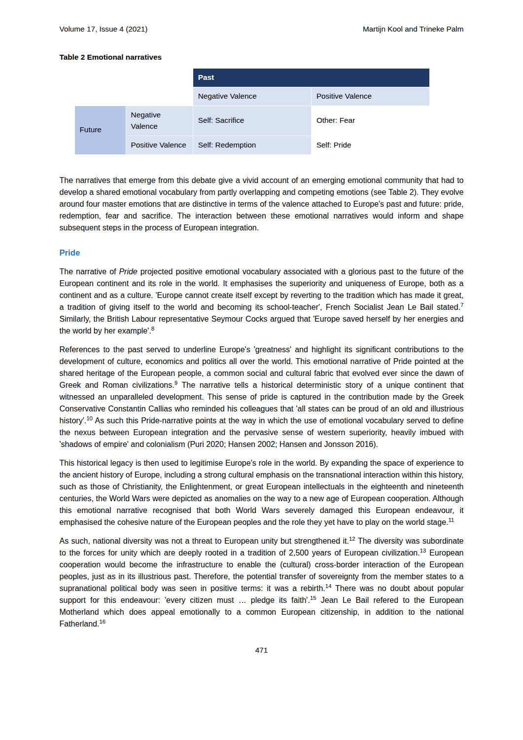Volume 17, Issue 4 (2021) Martijn Kool and Trineke Palm
Table 2 Emotional narratives
| | Past |
| | Negative Valence | Positive Valence |
| Future | Negative Valence | Self: Sacrifice | Other: Fear |
| Positive Valence | Self: Redemption | Self: Pride |
The narratives that emerge from this debate give a vivid account of an emerging emotional community that had to develop a shared emotional vocabulary from partly overlapping and competing emotions (see Table 2). They evolve around four master emotions that are distinctive in terms of the valence attached to Europe's past and future: pride, redemption, fear and sacrifice. The interaction between these emotional narratives would inform and shape subsequent steps in the process of European integration.
Pride
The narrative of Pride projected positive emotional vocabulary associated with a glorious past to the future of the European continent and its role in the world. It emphasises the superiority and uniqueness of Europe, both as a continent and as a culture. 'Europe cannot create itself except by reverting to the tradition which has made it great, a tradition of giving itself to the world and becoming its school-teacher', French Socialist Jean Le Bail stated.7 Similarly, the British Labour representative Seymour Cocks argued that 'Europe saved herself by her energies and the world by her example'.8
References to the past served to underline Europe's 'greatness' and highlight its significant contributions to the development of culture, economics and politics all over the world. This emotional narrative of Pride pointed at the shared heritage of the European people, a common social and cultural fabric that evolved ever since the dawn of Greek and Roman civilizations.9 The narrative tells a historical deterministic story of a unique continent that witnessed an unparalleled development. This sense of pride is captured in the contribution made by the Greek Conservative Constantin Callias who reminded his colleagues that 'all states can be proud of an old and illustrious history'.10 As such this Pride-narrative points at the way in which the use of emotional vocabulary served to define the nexus between European integration and the pervasive sense of western superiority, heavily imbued with 'shadows of empire' and colonialism (Puri 2020; Hansen 2002; Hansen and Jonsson 2016).
This historical legacy is then used to legitimise Europe's role in the world. By expanding the space of experience to the ancient history of Europe, including a strong cultural emphasis on the transnational interaction within this history, such as those of Christianity, the Enlightenment, or great European intellectuals in the eighteenth and nineteenth centuries, the World Wars were depicted as anomalies on the way to a new age of European cooperation. Although this emotional narrative recognised that both World Wars severely damaged this European endeavour, it emphasised the cohesive nature of the European peoples and the role they yet have to play on the world stage.11
As such, national diversity was not a threat to European unity but strengthened it.12 The diversity was subordinate to the forces for unity which are deeply rooted in a tradition of 2,500 years of European civilization.13 European cooperation would become the infrastructure to enable the (cultural) cross-border interaction of the European peoples, just as in its illustrious past. Therefore, the potential transfer of sovereignty from the member states to a supranational political body was seen in positive terms: it was a rebirth.14 There was no doubt about popular support for this endeavour: 'every citizen must … pledge its faith'.15 Jean Le Bail refered to the European Motherland which does appeal emotionally to a common European citizenship, in addition to the national Fatherland.16
471